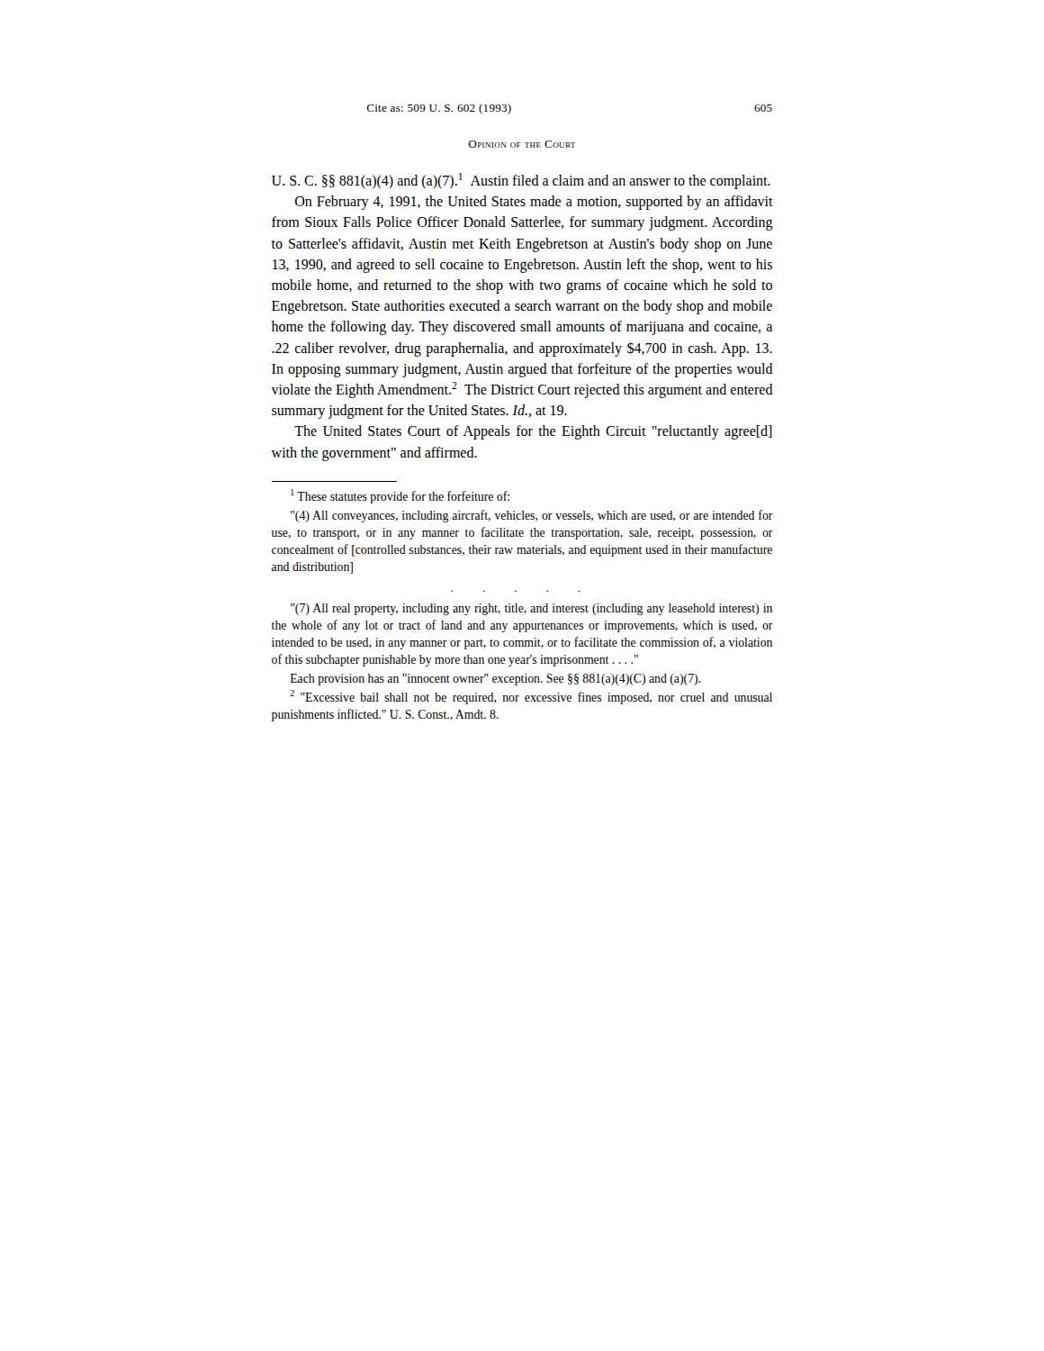Cite as: 509 U. S. 602 (1993) 605
Opinion of the Court
U. S. C. §§ 881(a)(4) and (a)(7).1 Austin filed a claim and an answer to the complaint.
On February 4, 1991, the United States made a motion, supported by an affidavit from Sioux Falls Police Officer Donald Satterlee, for summary judgment. According to Satterlee's affidavit, Austin met Keith Engebretson at Austin's body shop on June 13, 1990, and agreed to sell cocaine to Engebretson. Austin left the shop, went to his mobile home, and returned to the shop with two grams of cocaine which he sold to Engebretson. State authorities executed a search warrant on the body shop and mobile home the following day. They discovered small amounts of marijuana and cocaine, a .22 caliber revolver, drug paraphernalia, and approximately $4,700 in cash. App. 13. In opposing summary judgment, Austin argued that forfeiture of the properties would violate the Eighth Amendment.2 The District Court rejected this argument and entered summary judgment for the United States. Id., at 19.
The United States Court of Appeals for the Eighth Circuit "reluctantly agree[d] with the government" and affirmed.
1 These statutes provide for the forfeiture of:
"(4) All conveyances, including aircraft, vehicles, or vessels, which are used, or are intended for use, to transport, or in any manner to facilitate the transportation, sale, receipt, possession, or concealment of [controlled substances, their raw materials, and equipment used in their manufacture and distribution]
. . . . .
"(7) All real property, including any right, title, and interest (including any leasehold interest) in the whole of any lot or tract of land and any appurtenances or improvements, which is used, or intended to be used, in any manner or part, to commit, or to facilitate the commission of, a violation of this subchapter punishable by more than one year's imprisonment . . . ."
Each provision has an "innocent owner" exception. See §§ 881(a)(4)(C) and (a)(7).
2 "Excessive bail shall not be required, nor excessive fines imposed, nor cruel and unusual punishments inflicted." U. S. Const., Amdt. 8.